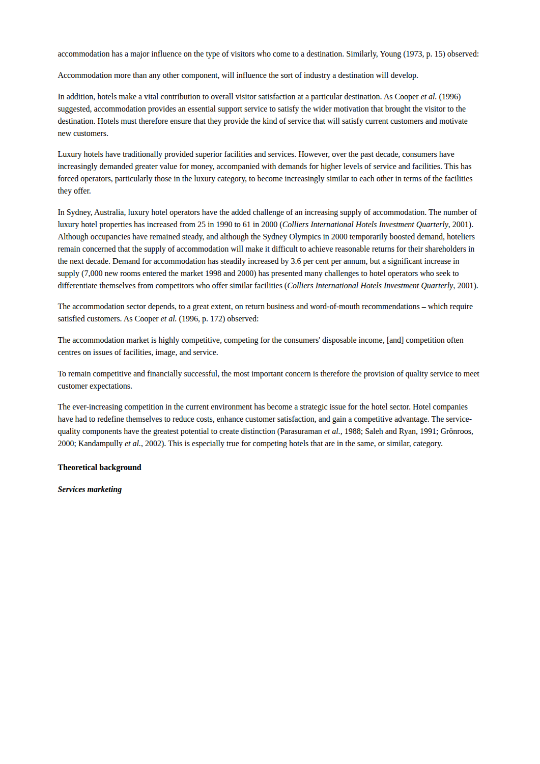accommodation has a major influence on the type of visitors who come to a destination. Similarly, Young (1973, p. 15) observed:
Accommodation more than any other component, will influence the sort of industry a destination will develop.
In addition, hotels make a vital contribution to overall visitor satisfaction at a particular destination. As Cooper et al. (1996) suggested, accommodation provides an essential support service to satisfy the wider motivation that brought the visitor to the destination. Hotels must therefore ensure that they provide the kind of service that will satisfy current customers and motivate new customers.
Luxury hotels have traditionally provided superior facilities and services. However, over the past decade, consumers have increasingly demanded greater value for money, accompanied with demands for higher levels of service and facilities. This has forced operators, particularly those in the luxury category, to become increasingly similar to each other in terms of the facilities they offer.
In Sydney, Australia, luxury hotel operators have the added challenge of an increasing supply of accommodation. The number of luxury hotel properties has increased from 25 in 1990 to 61 in 2000 (Colliers International Hotels Investment Quarterly, 2001). Although occupancies have remained steady, and although the Sydney Olympics in 2000 temporarily boosted demand, hoteliers remain concerned that the supply of accommodation will make it difficult to achieve reasonable returns for their shareholders in the next decade. Demand for accommodation has steadily increased by 3.6 per cent per annum, but a significant increase in supply (7,000 new rooms entered the market 1998 and 2000) has presented many challenges to hotel operators who seek to differentiate themselves from competitors who offer similar facilities (Colliers International Hotels Investment Quarterly, 2001).
The accommodation sector depends, to a great extent, on return business and word-of-mouth recommendations – which require satisfied customers. As Cooper et al. (1996, p. 172) observed:
The accommodation market is highly competitive, competing for the consumers' disposable income, [and] competition often centres on issues of facilities, image, and service.
To remain competitive and financially successful, the most important concern is therefore the provision of quality service to meet customer expectations.
The ever-increasing competition in the current environment has become a strategic issue for the hotel sector. Hotel companies have had to redefine themselves to reduce costs, enhance customer satisfaction, and gain a competitive advantage. The service-quality components have the greatest potential to create distinction (Parasuraman et al., 1988; Saleh and Ryan, 1991; Grönroos, 2000; Kandampully et al., 2002). This is especially true for competing hotels that are in the same, or similar, category.
Theoretical background
Services marketing